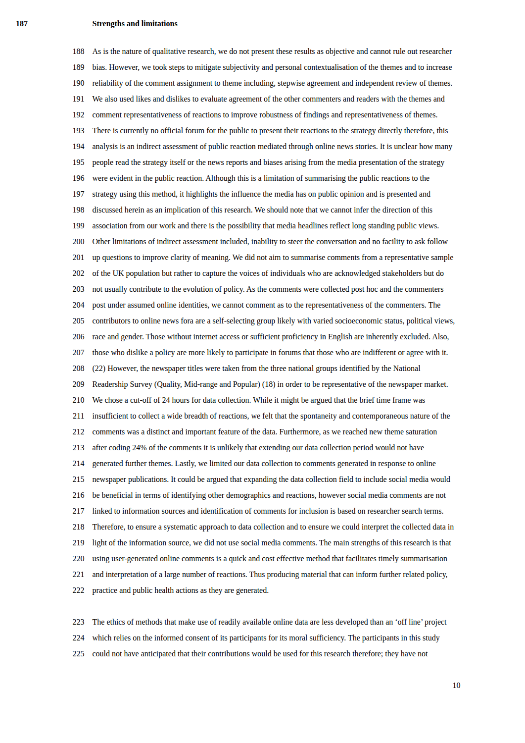187 Strengths and limitations
As is the nature of qualitative research, we do not present these results as objective and cannot rule out researcher
bias. However, we took steps to mitigate subjectivity and personal contextualisation of the themes and to increase
reliability of the comment assignment to theme including, stepwise agreement and independent review of themes.
We also used likes and dislikes to evaluate agreement of the other commenters and readers with the themes and
comment representativeness of reactions to improve robustness of findings and representativeness of themes.
There is currently no official forum for the public to present their reactions to the strategy directly therefore, this
analysis is an indirect assessment of public reaction mediated through online news stories. It is unclear how many
people read the strategy itself or the news reports and biases arising from the media presentation of the strategy
were evident in the public reaction. Although this is a limitation of summarising the public reactions to the
strategy using this method, it highlights the influence the media has on public opinion and is presented and
discussed herein as an implication of this research. We should note that we cannot infer the direction of this
association from our work and there is the possibility that media headlines reflect long standing public views.
Other limitations of indirect assessment included, inability to steer the conversation and no facility to ask follow
up questions to improve clarity of meaning. We did not aim to summarise comments from a representative sample
of the UK population but rather to capture the voices of individuals who are acknowledged stakeholders but do
not usually contribute to the evolution of policy. As the comments were collected post hoc and the commenters
post under assumed online identities, we cannot comment as to the representativeness of the commenters. The
contributors to online news fora are a self-selecting group likely with varied socioeconomic status, political views,
race and gender. Those without internet access or sufficient proficiency in English are inherently excluded. Also,
those who dislike a policy are more likely to participate in forums that those who are indifferent or agree with it.
(22) However, the newspaper titles were taken from the three national groups identified by the National
Readership Survey (Quality, Mid-range and Popular) (18) in order to be representative of the newspaper market.
We chose a cut-off of 24 hours for data collection. While it might be argued that the brief time frame was
insufficient to collect a wide breadth of reactions, we felt that the spontaneity and contemporaneous nature of the
comments was a distinct and important feature of the data. Furthermore, as we reached new theme saturation
after coding 24% of the comments it is unlikely that extending our data collection period would not have
generated further themes. Lastly, we limited our data collection to comments generated in response to online
newspaper publications. It could be argued that expanding the data collection field to include social media would
be beneficial in terms of identifying other demographics and reactions, however social media comments are not
linked to information sources and identification of comments for inclusion is based on researcher search terms.
Therefore, to ensure a systematic approach to data collection and to ensure we could interpret the collected data in
light of the information source, we did not use social media comments. The main strengths of this research is that
using user-generated online comments is a quick and cost effective method that facilitates timely summarisation
and interpretation of a large number of reactions. Thus producing material that can inform further related policy,
practice and public health actions as they are generated.
The ethics of methods that make use of readily available online data are less developed than an ‘off line’ project
which relies on the informed consent of its participants for its moral sufficiency. The participants in this study
could not have anticipated that their contributions would be used for this research therefore; they have not
10